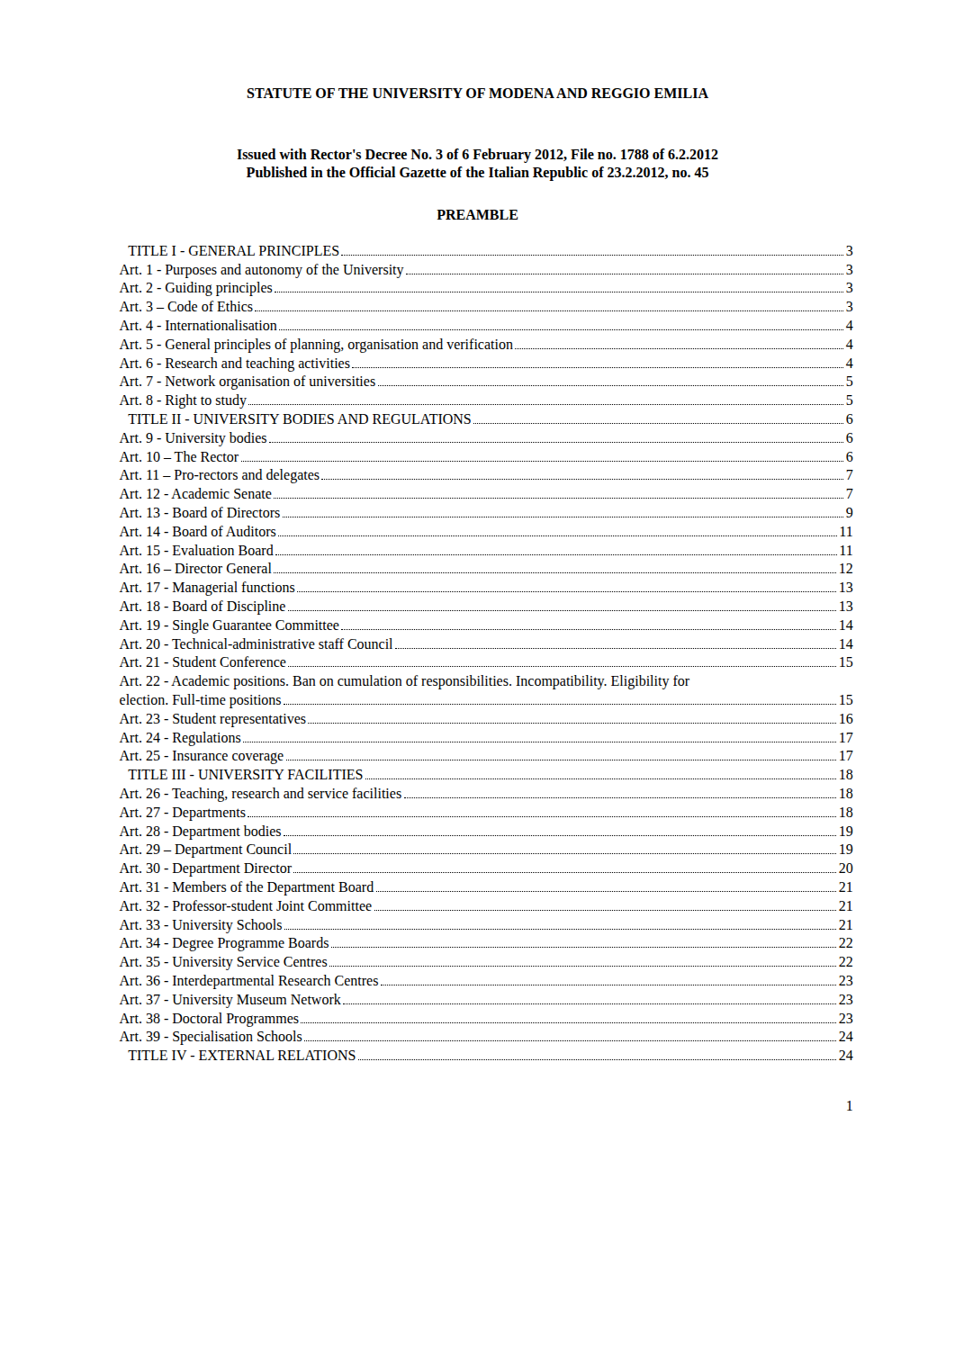STATUTE OF THE UNIVERSITY OF MODENA AND REGGIO EMILIA
Issued with Rector's Decree No. 3 of 6 February 2012, File no. 1788 of 6.2.2012
Published in the Official Gazette of the Italian Republic of 23.2.2012, no. 45
PREAMBLE
TITLE I - GENERAL PRINCIPLES 3
Art. 1 - Purposes and autonomy of the University 3
Art. 2 - Guiding principles 3
Art. 3 – Code of Ethics 3
Art. 4 - Internationalisation 4
Art. 5 - General principles of planning, organisation and verification 4
Art. 6 - Research and teaching activities 4
Art. 7 - Network organisation of universities 5
Art. 8 - Right to study 5
TITLE II - UNIVERSITY BODIES AND REGULATIONS 6
Art. 9 - University bodies 6
Art. 10 – The Rector 6
Art. 11 – Pro-rectors and delegates 7
Art. 12 - Academic Senate 7
Art. 13 - Board of Directors 9
Art. 14 - Board of Auditors 11
Art. 15 - Evaluation Board 11
Art. 16 – Director General 12
Art. 17 - Managerial functions 13
Art. 18 - Board of Discipline 13
Art. 19 - Single Guarantee Committee 14
Art. 20 - Technical-administrative staff Council 14
Art. 21 - Student Conference 15
Art. 22 - Academic positions. Ban on cumulation of responsibilities. Incompatibility. Eligibility for election. Full-time positions 15
Art. 23 - Student representatives 16
Art. 24 - Regulations 17
Art. 25 - Insurance coverage 17
TITLE III - UNIVERSITY FACILITIES 18
Art. 26 - Teaching, research and service facilities 18
Art. 27 - Departments 18
Art. 28 - Department bodies 19
Art. 29 – Department Council 19
Art. 30 - Department Director 20
Art. 31 - Members of the Department Board 21
Art. 32 - Professor-student Joint Committee 21
Art. 33 - University Schools 21
Art. 34 - Degree Programme Boards 22
Art. 35 - University Service Centres 22
Art. 36 - Interdepartmental Research Centres 23
Art. 37 - University Museum Network 23
Art. 38 - Doctoral Programmes 23
Art. 39 - Specialisation Schools 24
TITLE IV - EXTERNAL RELATIONS 24
1